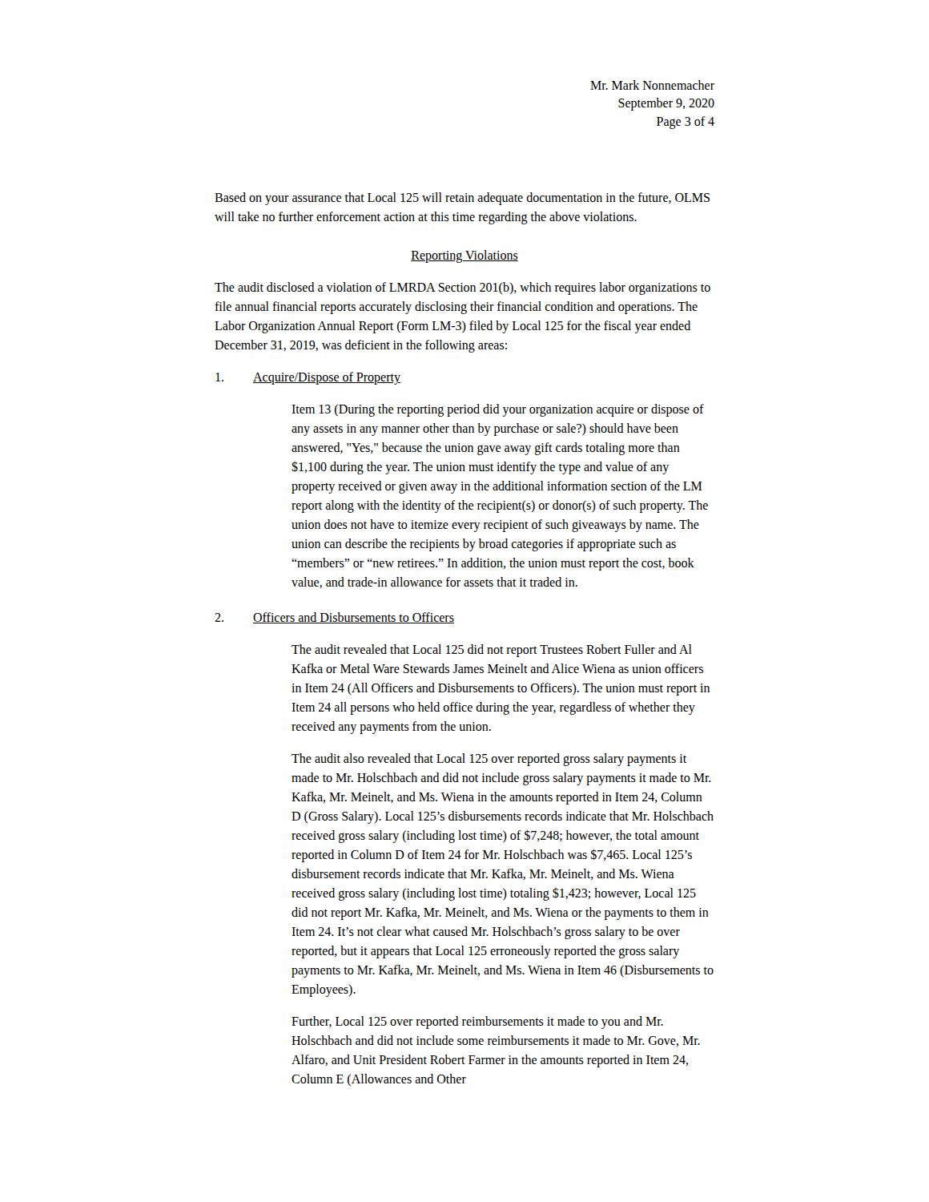Mr. Mark Nonnemacher
September 9, 2020
Page 3 of 4
Based on your assurance that Local 125 will retain adequate documentation in the future, OLMS will take no further enforcement action at this time regarding the above violations.
Reporting Violations
The audit disclosed a violation of LMRDA Section 201(b), which requires labor organizations to file annual financial reports accurately disclosing their financial condition and operations. The Labor Organization Annual Report (Form LM-3) filed by Local 125 for the fiscal year ended December 31, 2019, was deficient in the following areas:
Acquire/Dispose of Property
Item 13 (During the reporting period did your organization acquire or dispose of any assets in any manner other than by purchase or sale?) should have been answered, "Yes," because the union gave away gift cards totaling more than $1,100 during the year. The union must identify the type and value of any property received or given away in the additional information section of the LM report along with the identity of the recipient(s) or donor(s) of such property. The union does not have to itemize every recipient of such giveaways by name. The union can describe the recipients by broad categories if appropriate such as “members” or “new retirees.” In addition, the union must report the cost, book value, and trade-in allowance for assets that it traded in.
Officers and Disbursements to Officers
The audit revealed that Local 125 did not report Trustees Robert Fuller and Al Kafka or Metal Ware Stewards James Meinelt and Alice Wiena as union officers in Item 24 (All Officers and Disbursements to Officers). The union must report in Item 24 all persons who held office during the year, regardless of whether they received any payments from the union.
The audit also revealed that Local 125 over reported gross salary payments it made to Mr. Holschbach and did not include gross salary payments it made to Mr. Kafka, Mr. Meinelt, and Ms. Wiena in the amounts reported in Item 24, Column D (Gross Salary). Local 125’s disbursements records indicate that Mr. Holschbach received gross salary (including lost time) of $7,248; however, the total amount reported in Column D of Item 24 for Mr. Holschbach was $7,465. Local 125’s disbursement records indicate that Mr. Kafka, Mr. Meinelt, and Ms. Wiena received gross salary (including lost time) totaling $1,423; however, Local 125 did not report Mr. Kafka, Mr. Meinelt, and Ms. Wiena or the payments to them in Item 24. It’s not clear what caused Mr. Holschbach’s gross salary to be over reported, but it appears that Local 125 erroneously reported the gross salary payments to Mr. Kafka, Mr. Meinelt, and Ms. Wiena in Item 46 (Disbursements to Employees).
Further, Local 125 over reported reimbursements it made to you and Mr. Holschbach and did not include some reimbursements it made to Mr. Gove, Mr. Alfaro, and Unit President Robert Farmer in the amounts reported in Item 24, Column E (Allowances and Other